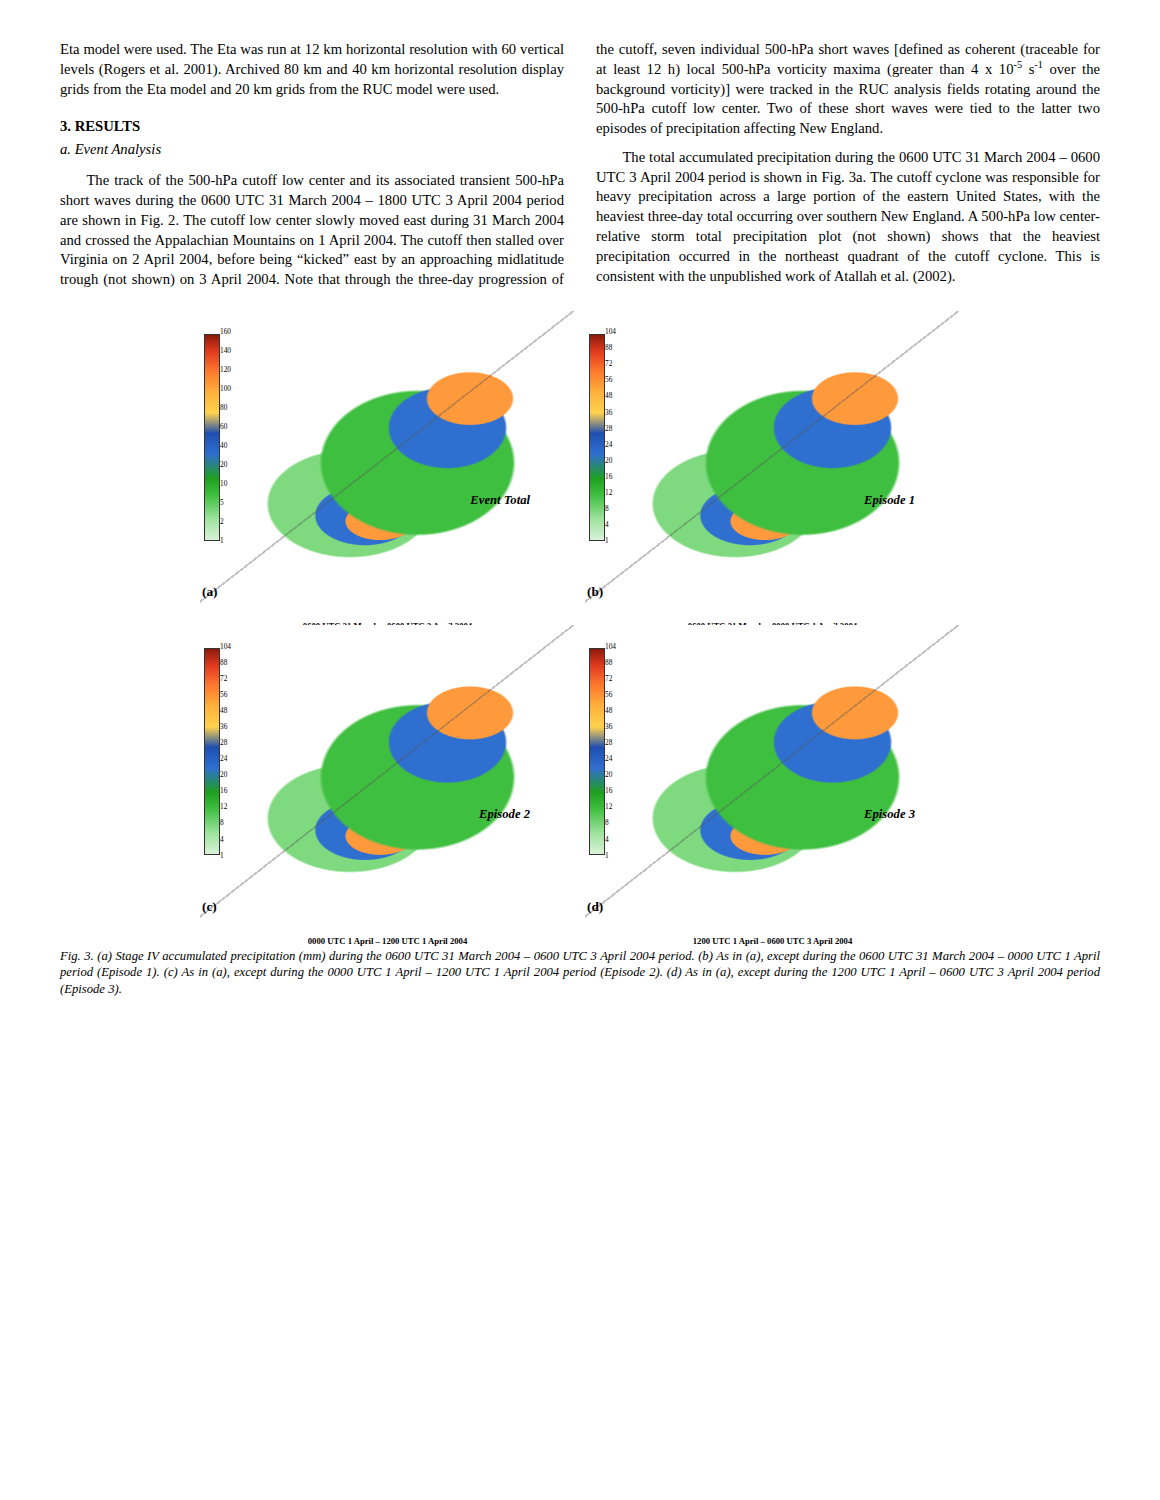Eta model were used. The Eta was run at 12 km horizontal resolution with 60 vertical levels (Rogers et al. 2001). Archived 80 km and 40 km horizontal resolution display grids from the Eta model and 20 km grids from the RUC model were used.
3. RESULTS
a. Event Analysis
The track of the 500-hPa cutoff low center and its associated transient 500-hPa short waves during the 0600 UTC 31 March 2004 – 1800 UTC 3 April 2004 period are shown in Fig. 2. The cutoff low center slowly moved east during 31 March 2004 and crossed the Appalachian Mountains on 1 April 2004. The cutoff then stalled over Virginia on 2 April 2004, before being “kicked” east by an approaching midlatitude trough (not shown) on 3 April 2004. Note that through the three-day progression of the cutoff, seven individual 500-hPa short waves [defined as coherent (traceable for at least 12 h) local 500-hPa vorticity maxima (greater than 4 x 10-5 s-1 over the background vorticity)] were tracked in the RUC analysis fields rotating around the 500-hPa cutoff low center. Two of these short waves were tied to the latter two episodes of precipitation affecting New England.
The total accumulated precipitation during the 0600 UTC 31 March 2004 – 0600 UTC 3 April 2004 period is shown in Fig. 3a. The cutoff cyclone was responsible for heavy precipitation across a large portion of the eastern United States, with the heaviest three-day total occurring over southern New England. A 500-hPa low center-relative storm total precipitation plot (not shown) shows that the heaviest precipitation occurred in the northeast quadrant of the cutoff cyclone. This is consistent with the unpublished work of Atallah et al. (2002).
1601401201008060402010521
Event Total
(a)
0600 UTC 31 March – 0600 UTC 3 April 2004
10488725648362824201612841
Episode 1
(b)
0600 UTC 31 March – 0000 UTC 1 April 2004
10488725648362824201612841
Episode 2
(c)
0000 UTC 1 April – 1200 UTC 1 April 2004
10488725648362824201612841
Episode 3
(d)
1200 UTC 1 April – 0600 UTC 3 April 2004
Fig. 3. (a) Stage IV accumulated precipitation (mm) during the 0600 UTC 31 March 2004 – 0600 UTC 3 April 2004 period. (b) As in (a), except during the 0600 UTC 31 March 2004 – 0000 UTC 1 April period (Episode 1). (c) As in (a), except during the 0000 UTC 1 April – 1200 UTC 1 April 2004 period (Episode 2). (d) As in (a), except during the 1200 UTC 1 April – 0600 UTC 3 April 2004 period (Episode 3).